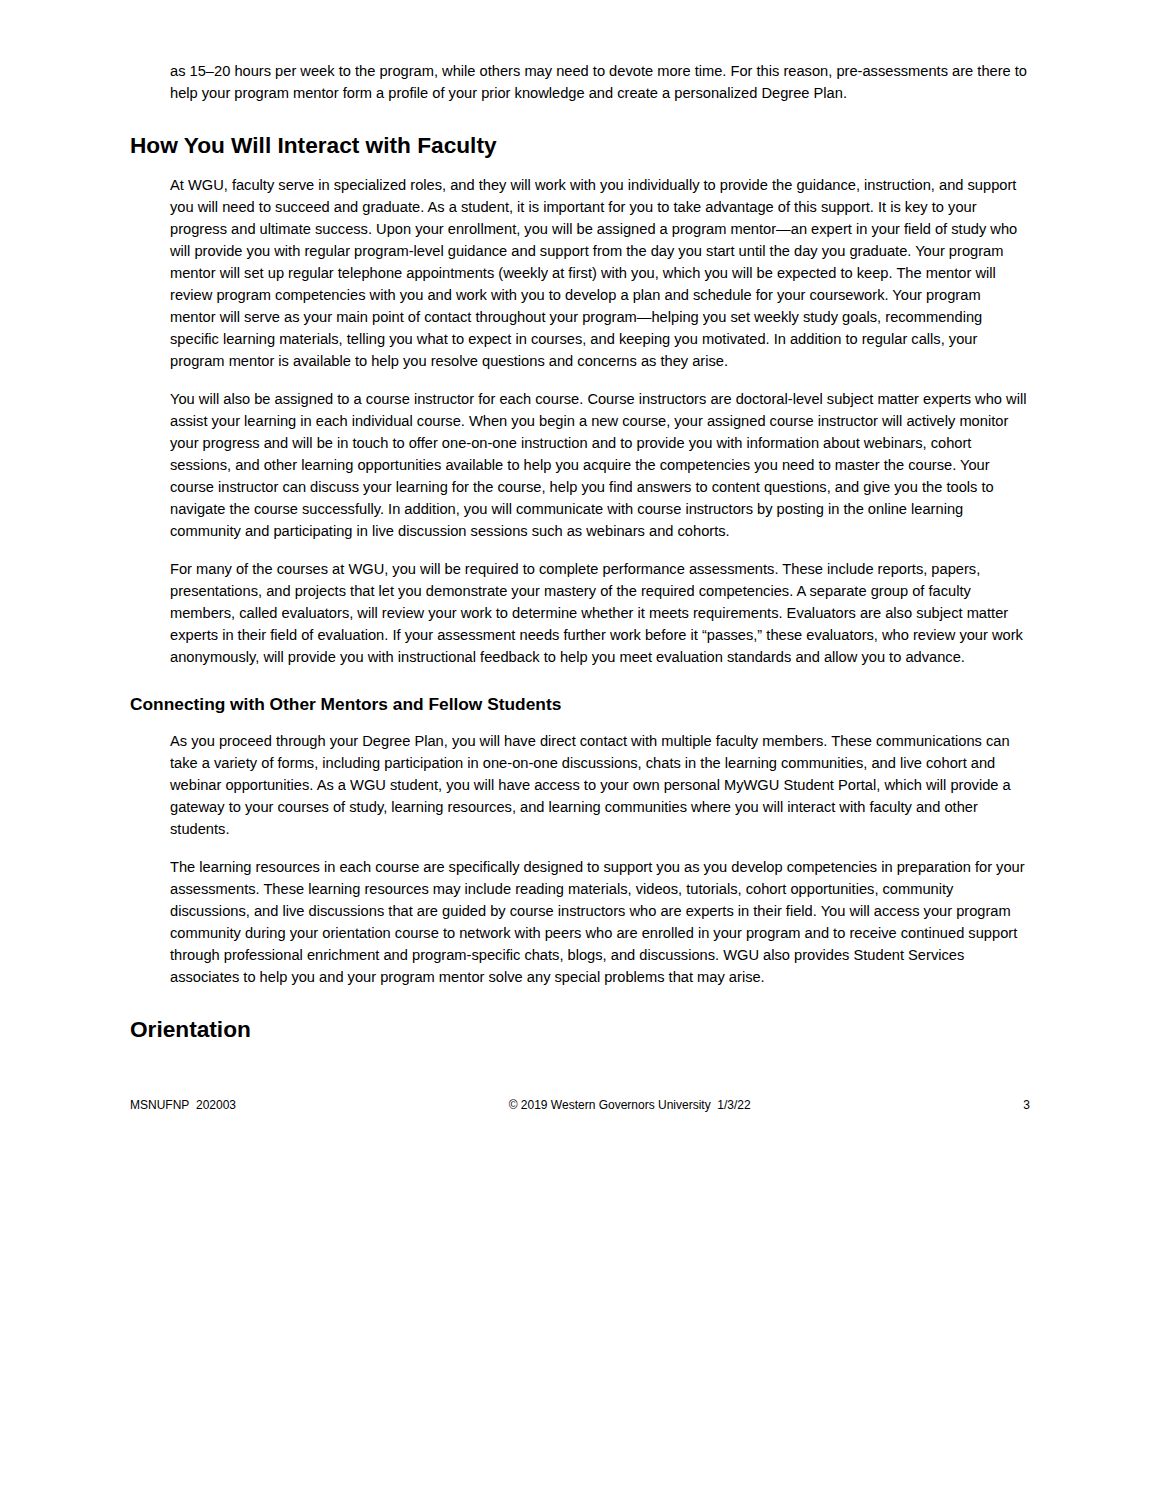as 15–20 hours per week to the program, while others may need to devote more time. For this reason, pre-assessments are there to help your program mentor form a profile of your prior knowledge and create a personalized Degree Plan.
How You Will Interact with Faculty
At WGU, faculty serve in specialized roles, and they will work with you individually to provide the guidance, instruction, and support you will need to succeed and graduate. As a student, it is important for you to take advantage of this support. It is key to your progress and ultimate success. Upon your enrollment, you will be assigned a program mentor—an expert in your field of study who will provide you with regular program-level guidance and support from the day you start until the day you graduate. Your program mentor will set up regular telephone appointments (weekly at first) with you, which you will be expected to keep. The mentor will review program competencies with you and work with you to develop a plan and schedule for your coursework. Your program mentor will serve as your main point of contact throughout your program—helping you set weekly study goals, recommending specific learning materials, telling you what to expect in courses, and keeping you motivated. In addition to regular calls, your program mentor is available to help you resolve questions and concerns as they arise.
You will also be assigned to a course instructor for each course. Course instructors are doctoral-level subject matter experts who will assist your learning in each individual course. When you begin a new course, your assigned course instructor will actively monitor your progress and will be in touch to offer one-on-one instruction and to provide you with information about webinars, cohort sessions, and other learning opportunities available to help you acquire the competencies you need to master the course. Your course instructor can discuss your learning for the course, help you find answers to content questions, and give you the tools to navigate the course successfully. In addition, you will communicate with course instructors by posting in the online learning community and participating in live discussion sessions such as webinars and cohorts.
For many of the courses at WGU, you will be required to complete performance assessments. These include reports, papers, presentations, and projects that let you demonstrate your mastery of the required competencies. A separate group of faculty members, called evaluators, will review your work to determine whether it meets requirements. Evaluators are also subject matter experts in their field of evaluation. If your assessment needs further work before it “passes,” these evaluators, who review your work anonymously, will provide you with instructional feedback to help you meet evaluation standards and allow you to advance.
Connecting with Other Mentors and Fellow Students
As you proceed through your Degree Plan, you will have direct contact with multiple faculty members. These communications can take a variety of forms, including participation in one-on-one discussions, chats in the learning communities, and live cohort and webinar opportunities. As a WGU student, you will have access to your own personal MyWGU Student Portal, which will provide a gateway to your courses of study, learning resources, and learning communities where you will interact with faculty and other students.
The learning resources in each course are specifically designed to support you as you develop competencies in preparation for your assessments. These learning resources may include reading materials, videos, tutorials, cohort opportunities, community discussions, and live discussions that are guided by course instructors who are experts in their field. You will access your program community during your orientation course to network with peers who are enrolled in your program and to receive continued support through professional enrichment and program-specific chats, blogs, and discussions. WGU also provides Student Services associates to help you and your program mentor solve any special problems that may arise.
Orientation
MSNUFNP 202003
© 2019 Western Governors University 1/3/22
3